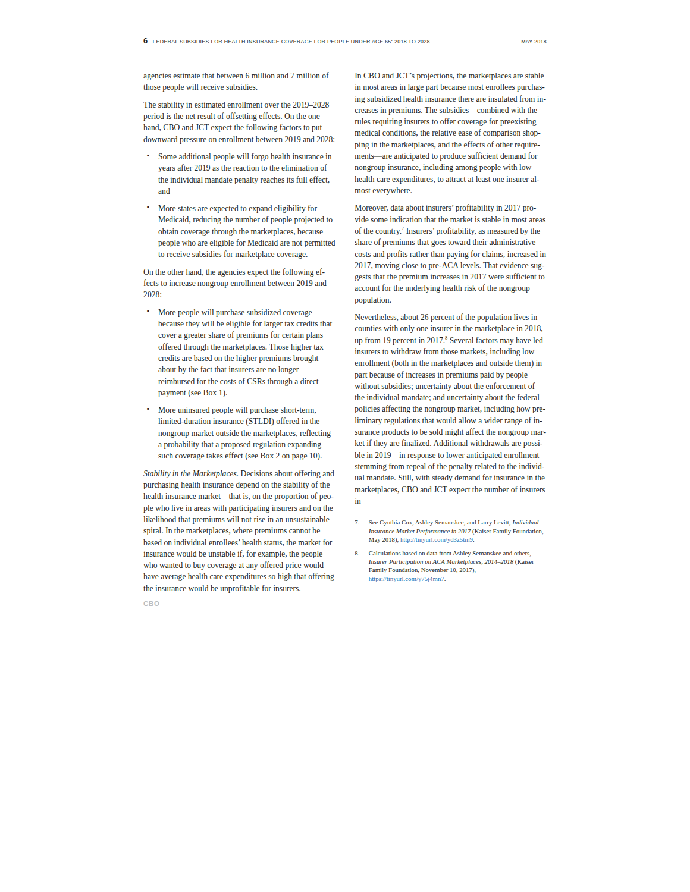6 Federal Subsidies for Health Insurance Coverage for People Under Age 65: 2018 to 2028
May 2018
agencies estimate that between 6 million and 7 million of those people will receive subsidies.
The stability in estimated enrollment over the 2019–2028 period is the net result of offsetting effects. On the one hand, CBO and JCT expect the following factors to put downward pressure on enrollment between 2019 and 2028:
Some additional people will forgo health insurance in years after 2019 as the reaction to the elimination of the individual mandate penalty reaches its full effect, and
More states are expected to expand eligibility for Medicaid, reducing the number of people projected to obtain coverage through the marketplaces, because people who are eligible for Medicaid are not permitted to receive subsidies for marketplace coverage.
On the other hand, the agencies expect the following effects to increase nongroup enrollment between 2019 and 2028:
More people will purchase subsidized coverage because they will be eligible for larger tax credits that cover a greater share of premiums for certain plans offered through the marketplaces. Those higher tax credits are based on the higher premiums brought about by the fact that insurers are no longer reimbursed for the costs of CSRs through a direct payment (see Box 1).
More uninsured people will purchase short-term, limited-duration insurance (STLDI) offered in the nongroup market outside the marketplaces, reflecting a probability that a proposed regulation expanding such coverage takes effect (see Box 2 on page 10).
Stability in the Marketplaces. Decisions about offering and purchasing health insurance depend on the stability of the health insurance market—that is, on the proportion of people who live in areas with participating insurers and on the likelihood that premiums will not rise in an unsustainable spiral. In the marketplaces, where premiums cannot be based on individual enrollees’ health status, the market for insurance would be unstable if, for example, the people who wanted to buy coverage at any offered price would have average health care expenditures so high that offering the insurance would be unprofitable for insurers.
In CBO and JCT’s projections, the marketplaces are stable in most areas in large part because most enrollees purchasing subsidized health insurance there are insulated from increases in premiums. The subsidies—combined with the rules requiring insurers to offer coverage for preexisting medical conditions, the relative ease of comparison shopping in the marketplaces, and the effects of other requirements—are anticipated to produce sufficient demand for nongroup insurance, including among people with low health care expenditures, to attract at least one insurer almost everywhere.
Moreover, data about insurers’ profitability in 2017 provide some indication that the market is stable in most areas of the country.7 Insurers’ profitability, as measured by the share of premiums that goes toward their administrative costs and profits rather than paying for claims, increased in 2017, moving close to pre-ACA levels. That evidence suggests that the premium increases in 2017 were sufficient to account for the underlying health risk of the nongroup population.
Nevertheless, about 26 percent of the population lives in counties with only one insurer in the marketplace in 2018, up from 19 percent in 2017.8 Several factors may have led insurers to withdraw from those markets, including low enrollment (both in the marketplaces and outside them) in part because of increases in premiums paid by people without subsidies; uncertainty about the enforcement of the individual mandate; and uncertainty about the federal policies affecting the nongroup market, including how preliminary regulations that would allow a wider range of insurance products to be sold might affect the nongroup market if they are finalized. Additional withdrawals are possible in 2019—in response to lower anticipated enrollment stemming from repeal of the penalty related to the individual mandate. Still, with steady demand for insurance in the marketplaces, CBO and JCT expect the number of insurers in
7.
See Cynthia Cox, Ashley Semanskee, and Larry Levitt, Individual Insurance Market Performance in 2017 (Kaiser Family Foundation, May 2018), http://tinyurl.com/yd3z5tm9.
8.
Calculations based on data from Ashley Semanskee and others, Insurer Participation on ACA Marketplaces, 2014–2018 (Kaiser Family Foundation, November 10, 2017), https://tinyurl.com/y75j4mn7.
CBO